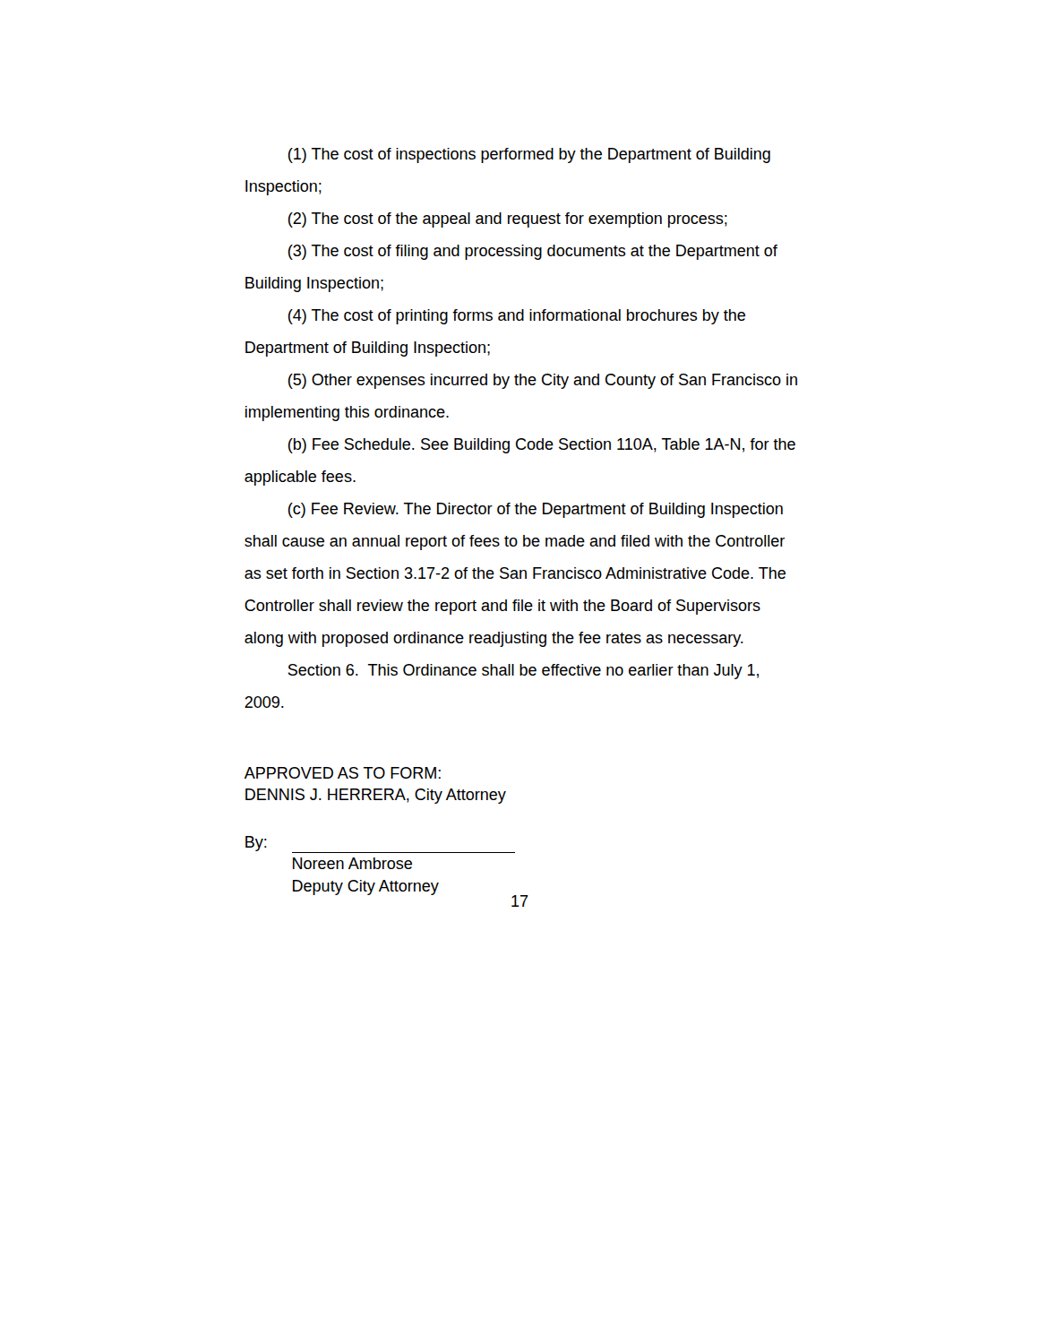(1) The cost of inspections performed by the Department of Building Inspection;
(2) The cost of the appeal and request for exemption process;
(3) The cost of filing and processing documents at the Department of Building Inspection;
(4) The cost of printing forms and informational brochures by the Department of Building Inspection;
(5) Other expenses incurred by the City and County of San Francisco in implementing this ordinance.
(b) Fee Schedule. See Building Code Section 110A, Table 1A-N, for the applicable fees.
(c) Fee Review. The Director of the Department of Building Inspection shall cause an annual report of fees to be made and filed with the Controller as set forth in Section 3.17-2 of the San Francisco Administrative Code. The Controller shall review the report and file it with the Board of Supervisors along with proposed ordinance readjusting the fee rates as necessary.
Section 6. This Ordinance shall be effective no earlier than July 1, 2009.
APPROVED AS TO FORM:
DENNIS J. HERRERA, City Attorney
By:
Noreen Ambrose
Deputy City Attorney
17